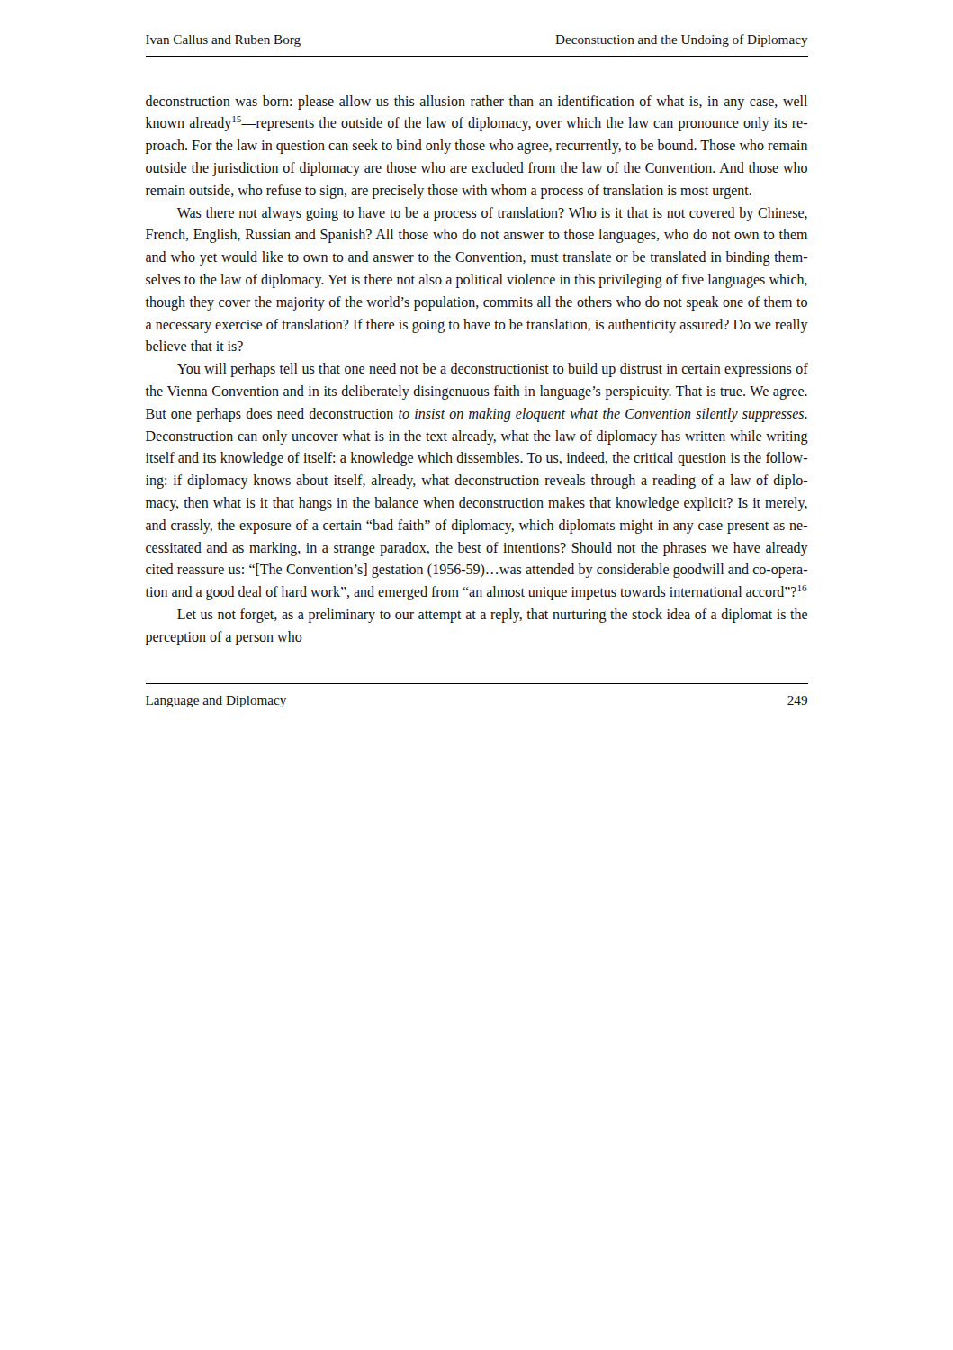Ivan Callus and Ruben Borg Deconstuction and the Undoing of Diplomacy
deconstruction was born: please allow us this allusion rather than an identification of what is, in any case, well known already15—represents the outside of the law of diplomacy, over which the law can pronounce only its reproach. For the law in question can seek to bind only those who agree, recurrently, to be bound. Those who remain outside the jurisdiction of diplomacy are those who are excluded from the law of the Convention. And those who remain outside, who refuse to sign, are precisely those with whom a process of translation is most urgent.
Was there not always going to have to be a process of translation? Who is it that is not covered by Chinese, French, English, Russian and Spanish? All those who do not answer to those languages, who do not own to them and who yet would like to own to and answer to the Convention, must translate or be translated in binding themselves to the law of diplomacy. Yet is there not also a political violence in this privileging of five languages which, though they cover the majority of the world’s population, commits all the others who do not speak one of them to a necessary exercise of translation? If there is going to have to be translation, is authenticity assured? Do we really believe that it is?
You will perhaps tell us that one need not be a deconstructionist to build up distrust in certain expressions of the Vienna Convention and in its deliberately disingenuous faith in language’s perspicuity. That is true. We agree. But one perhaps does need deconstruction to insist on making eloquent what the Convention silently suppresses. Deconstruction can only uncover what is in the text already, what the law of diplomacy has written while writing itself and its knowledge of itself: a knowledge which dissembles. To us, indeed, the critical question is the following: if diplomacy knows about itself, already, what deconstruction reveals through a reading of a law of diplomacy, then what is it that hangs in the balance when deconstruction makes that knowledge explicit? Is it merely, and crassly, the exposure of a certain “bad faith” of diplomacy, which diplomats might in any case present as necessitated and as marking, in a strange paradox, the best of intentions? Should not the phrases we have already cited reassure us: “[The Convention’s] gestation (1956-59)…was attended by considerable goodwill and co-operation and a good deal of hard work”, and emerged from “an almost unique impetus towards international accord”?16
Let us not forget, as a preliminary to our attempt at a reply, that nurturing the stock idea of a diplomat is the perception of a person who
Language and Diplomacy 249